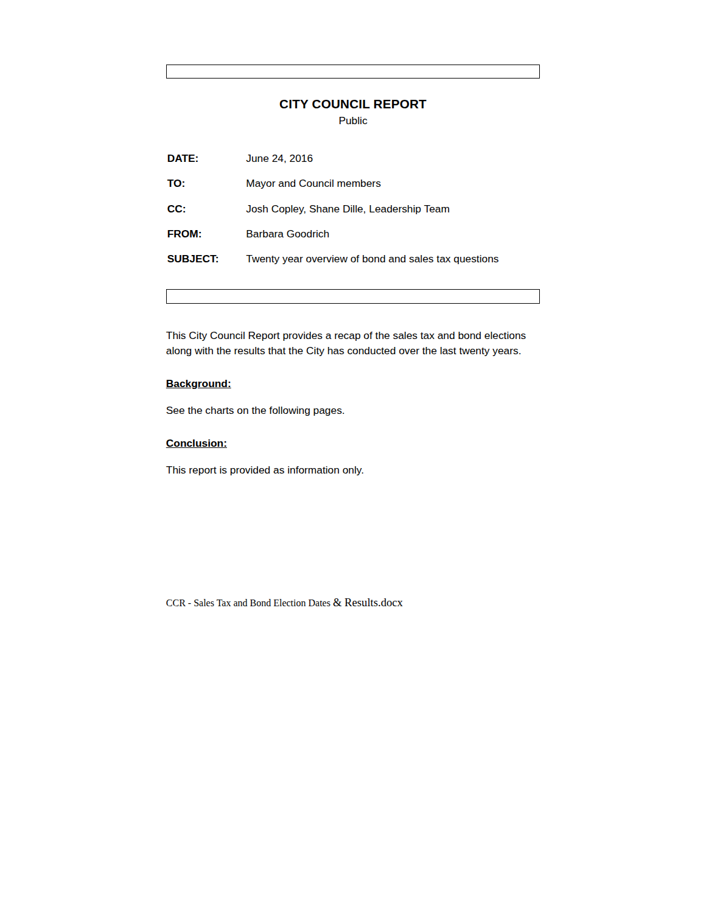CITY COUNCIL REPORT
Public
| DATE: | June 24, 2016 |
| TO: | Mayor and Council members |
| CC: | Josh Copley, Shane Dille, Leadership Team |
| FROM: | Barbara Goodrich |
| SUBJECT: | Twenty year overview of bond and sales tax questions |
This City Council Report provides a recap of the sales tax and bond elections along with the results that the City has conducted over the last twenty years.
Background:
See the charts on the following pages.
Conclusion:
This report is provided as information only.
CCR - Sales Tax and Bond Election Dates & Results.docx